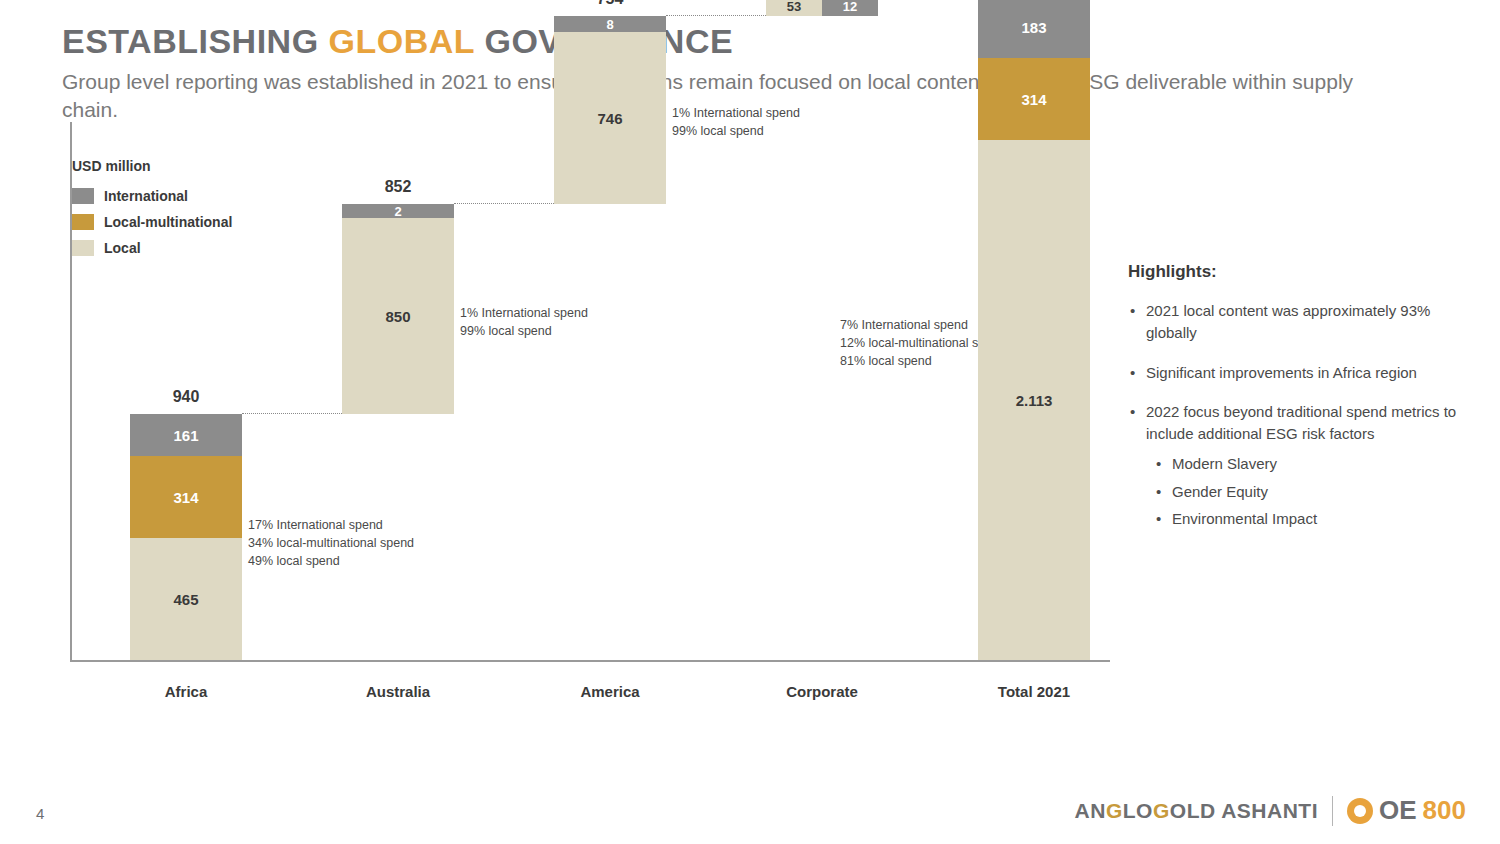ESTABLISHING GLOBAL GOVERNANCE
Group level reporting was established in 2021 to ensure all regions remain focused on local content as a key ESG deliverable within supply chain.
USD million
International
Local-multinational
Local
940
161
314
465
Africa
17% International spend
34% local-multinational spend
49% local spend
852
2
850
Australia
1% International spend
99% local spend
754
8
746
America
1% International spend
99% local spend
65
53
12
Corporate
7% International spend
12% local-multinational spend
81% local spend
2.610
183
314
2.113
Total 2021
Highlights:
2021 local content was approximately 93% globally
Significant improvements in Africa region
2022 focus beyond traditional spend metrics to include additional ESG risk factors
Modern Slavery
Gender Equity
Environmental Impact
4
ANGLOGOLD ASHANTI
OE800